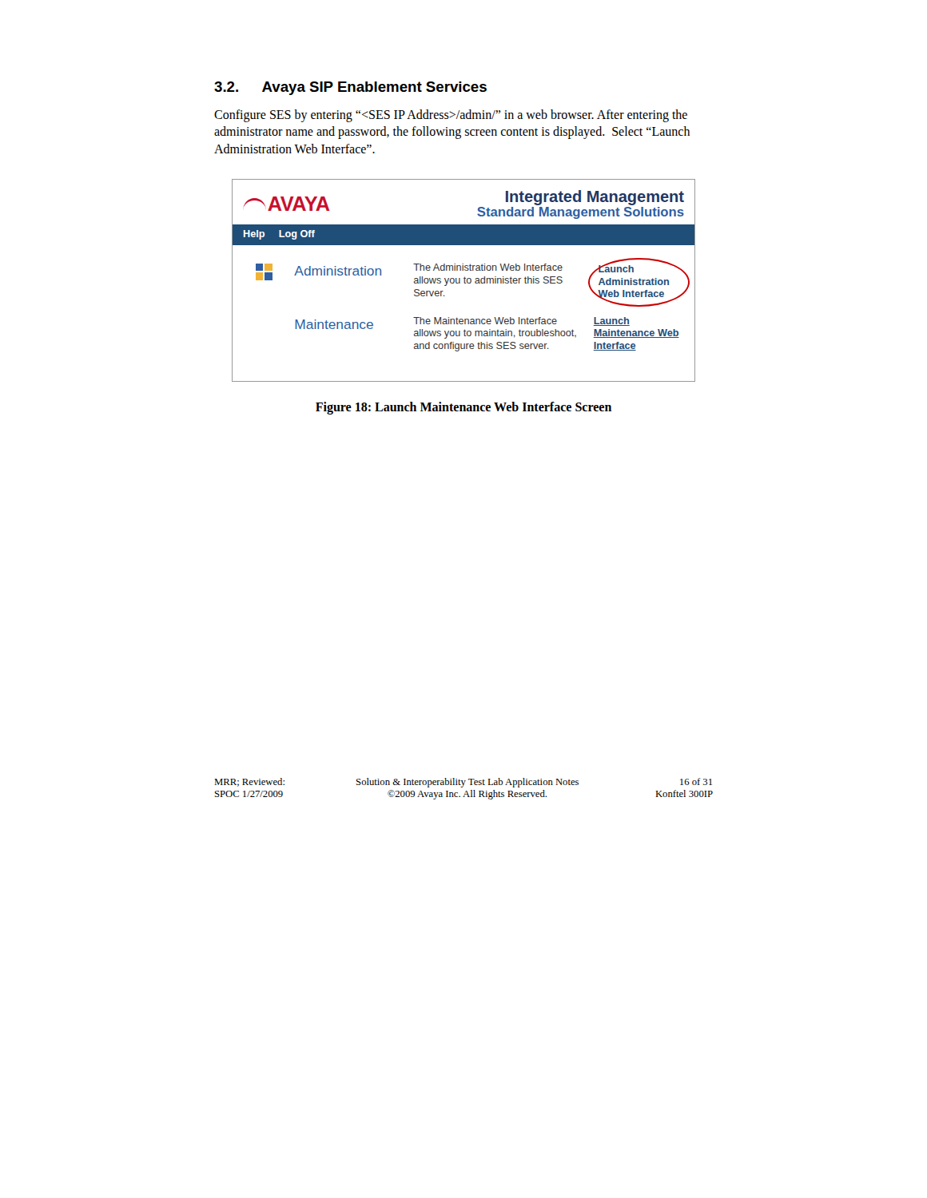3.2. Avaya SIP Enablement Services
Configure SES by entering “<SES IP Address>/admin/” in a web browser. After entering the administrator name and password, the following screen content is displayed. Select “Launch Administration Web Interface”.
AVAYA
Integrated Management
Standard Management Solutions
Help Log Off
Administration
The Administration Web Interface allows you to administer this SES Server.
Launch Administration Web Interface
Maintenance
The Maintenance Web Interface allows you to maintain, troubleshoot, and configure this SES server.
Launch Maintenance Web Interface
Figure 18: Launch Maintenance Web Interface Screen
| MRR; Reviewed: | Solution & Interoperability Test Lab Application Notes | 16 of 31 |
| SPOC 1/27/2009 | ©2009 Avaya Inc. All Rights Reserved. | Konftel 300IP |